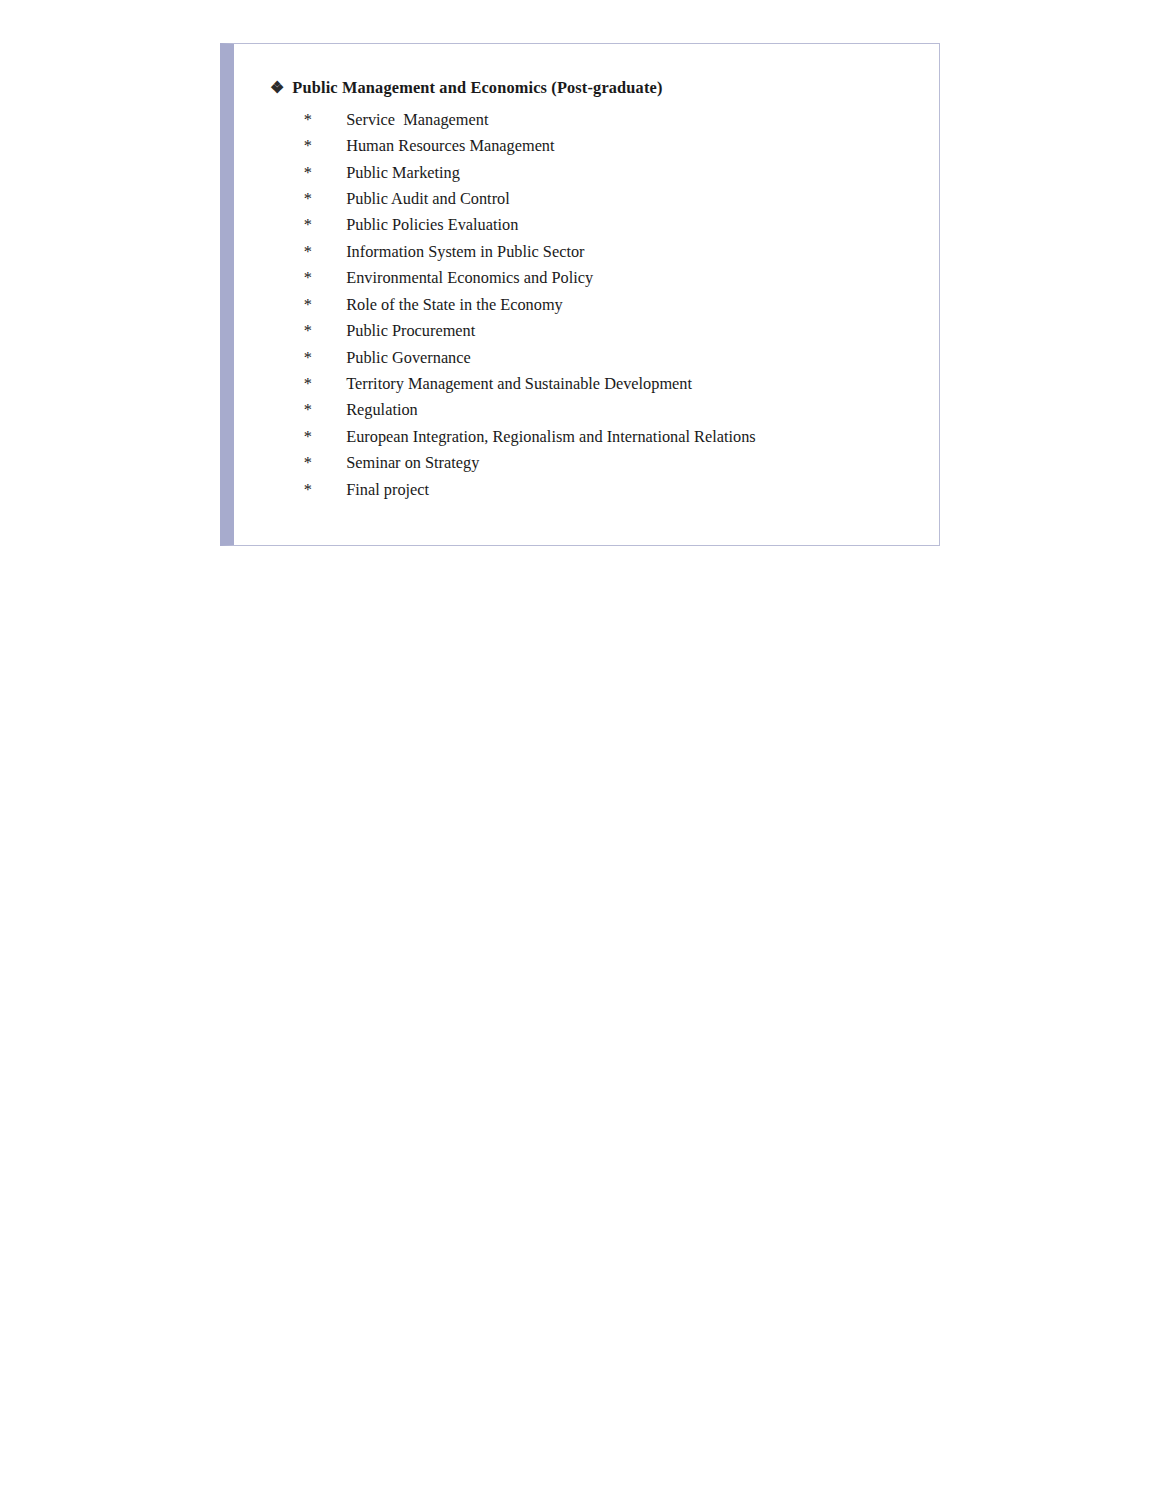❖Public Management and Economics (Post-graduate)
*Service Management
*Human Resources Management
*Public Marketing
*Public Audit and Control
*Public Policies Evaluation
*Information System in Public Sector
*Environmental Economics and Policy
*Role of the State in the Economy
*Public Procurement
*Public Governance
*Territory Management and Sustainable Development
*Regulation
*European Integration, Regionalism and International Relations
*Seminar on Strategy
*Final project